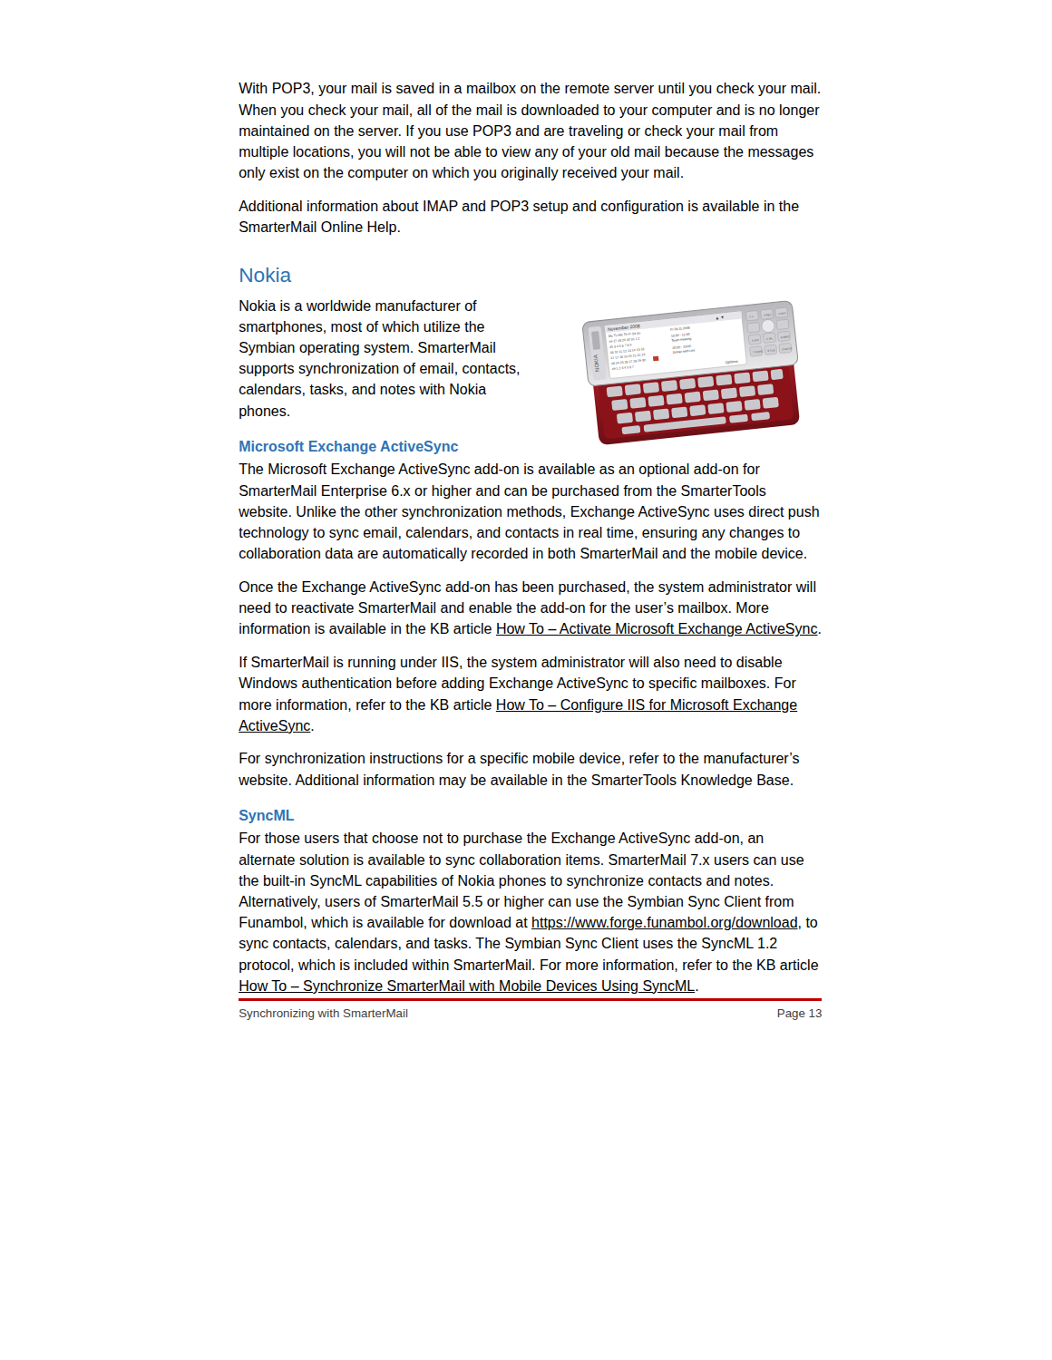With POP3, your mail is saved in a mailbox on the remote server until you check your mail. When you check your mail, all of the mail is downloaded to your computer and is no longer maintained on the server. If you use POP3 and are traveling or check your mail from multiple locations, you will not be able to view any of your old mail because the messages only exist on the computer on which you originally received your mail.
Additional information about IMAP and POP3 setup and configuration is available in the SmarterMail Online Help.
Nokia
Nokia is a worldwide manufacturer of smartphones, most of which utilize the Symbian operating system. SmarterMail supports synchronization of email, contacts, calendars, tasks, and notes with Nokia phones.
Microsoft Exchange ActiveSync
The Microsoft Exchange ActiveSync add-on is available as an optional add-on for SmarterMail Enterprise 6.x or higher and can be purchased from the SmarterTools website. Unlike the other synchronization methods, Exchange ActiveSync uses direct push technology to sync email, calendars, and contacts in real time, ensuring any changes to collaboration data are automatically recorded in both SmarterMail and the mobile device.
Once the Exchange ActiveSync add-on has been purchased, the system administrator will need to reactivate SmarterMail and enable the add-on for the user’s mailbox. More information is available in the KB article How To – Activate Microsoft Exchange ActiveSync.
If SmarterMail is running under IIS, the system administrator will also need to disable Windows authentication before adding Exchange ActiveSync to specific mailboxes. For more information, refer to the KB article How To – Configure IIS for Microsoft Exchange ActiveSync.
For synchronization instructions for a specific mobile device, refer to the manufacturer’s website. Additional information may be available in the SmarterTools Knowledge Base.
SyncML
For those users that choose not to purchase the Exchange ActiveSync add-on, an alternate solution is available to sync collaboration items. SmarterMail 7.x users can use the built-in SyncML capabilities of Nokia phones to synchronize contacts and notes. Alternatively, users of SmarterMail 5.5 or higher can use the Symbian Sync Client from Funambol, which is available for download at https://www.forge.funambol.org/download, to sync contacts, calendars, and tasks. The Symbian Sync Client uses the SyncML 1.2 protocol, which is included within SmarterMail. For more information, refer to the KB article How To – Synchronize SmarterMail with Mobile Devices Using SyncML.
Synchronizing with SmarterMail Page 13